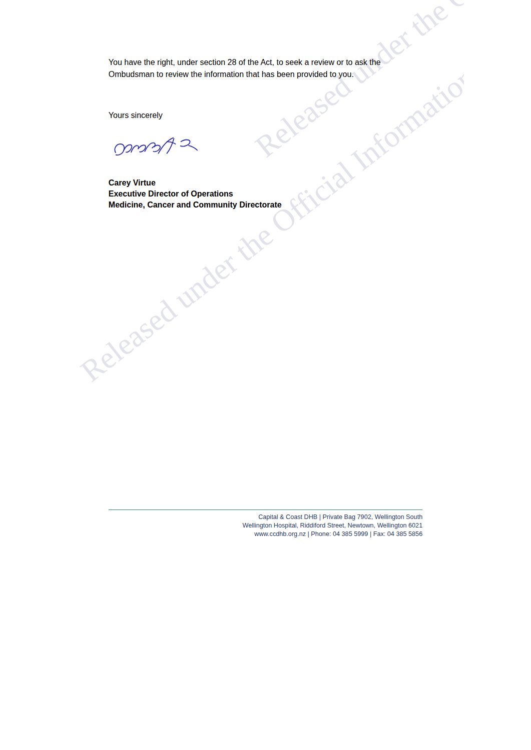Released under the Official Information Act Released under the Official Information Act
You have the right, under section 28 of the Act, to seek a review or to ask the Ombudsman to review the information that has been provided to you.
Yours sincerely
Carey Virtue
Executive Director of Operations
Medicine, Cancer and Community Directorate
Capital & Coast DHB | Private Bag 7902, Wellington South
Wellington Hospital, Riddiford Street, Newtown, Wellington 6021
www.ccdhb.org.nz | Phone: 04 385 5999 | Fax: 04 385 5856